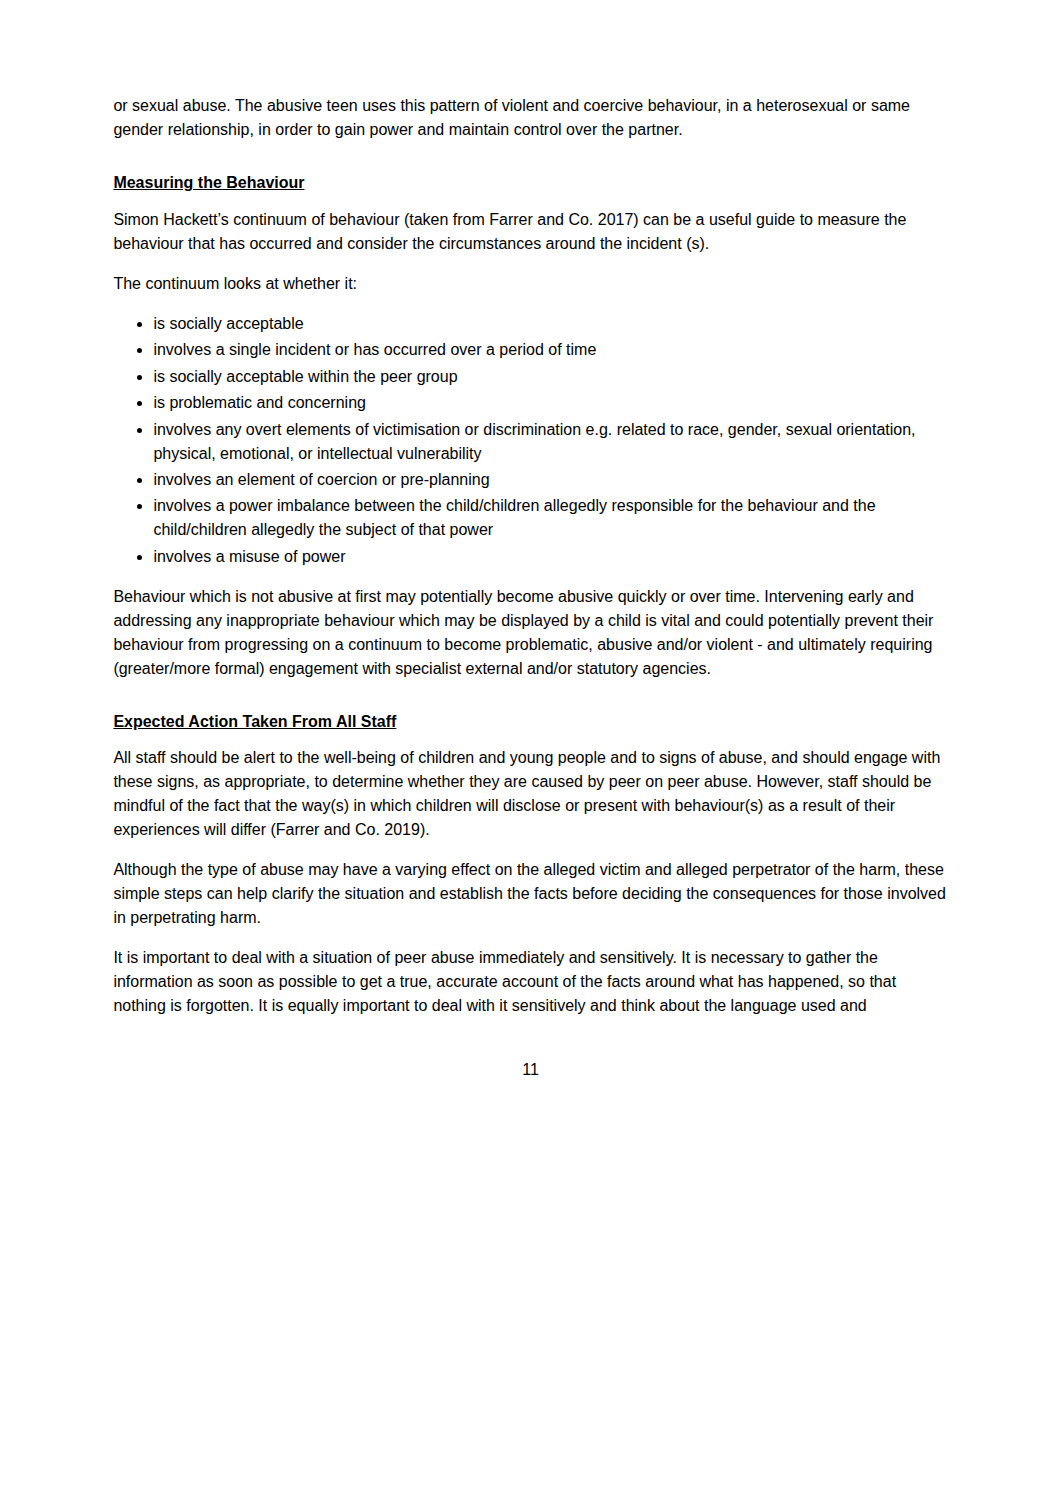or sexual abuse. The abusive teen uses this pattern of violent and coercive behaviour, in a heterosexual or same gender relationship, in order to gain power and maintain control over the partner.
Measuring the Behaviour
Simon Hackett’s continuum of behaviour (taken from Farrer and Co. 2017) can be a useful guide to measure the behaviour that has occurred and consider the circumstances around the incident (s).
The continuum looks at whether it:
is socially acceptable
involves a single incident or has occurred over a period of time
is socially acceptable within the peer group
is problematic and concerning
involves any overt elements of victimisation or discrimination e.g. related to race, gender, sexual orientation, physical, emotional, or intellectual vulnerability
involves an element of coercion or pre-planning
involves a power imbalance between the child/children allegedly responsible for the behaviour and the child/children allegedly the subject of that power
involves a misuse of power
Behaviour which is not abusive at first may potentially become abusive quickly or over time. Intervening early and addressing any inappropriate behaviour which may be displayed by a child is vital and could potentially prevent their behaviour from progressing on a continuum to become problematic, abusive and/or violent - and ultimately requiring (greater/more formal) engagement with specialist external and/or statutory agencies.
Expected Action Taken From All Staff
All staff should be alert to the well-being of children and young people and to signs of abuse, and should engage with these signs, as appropriate, to determine whether they are caused by peer on peer abuse. However, staff should be mindful of the fact that the way(s) in which children will disclose or present with behaviour(s) as a result of their experiences will differ (Farrer and Co. 2019).
Although the type of abuse may have a varying effect on the alleged victim and alleged perpetrator of the harm, these simple steps can help clarify the situation and establish the facts before deciding the consequences for those involved in perpetrating harm.
It is important to deal with a situation of peer abuse immediately and sensitively. It is necessary to gather the information as soon as possible to get a true, accurate account of the facts around what has happened, so that nothing is forgotten. It is equally important to deal with it sensitively and think about the language used and
11